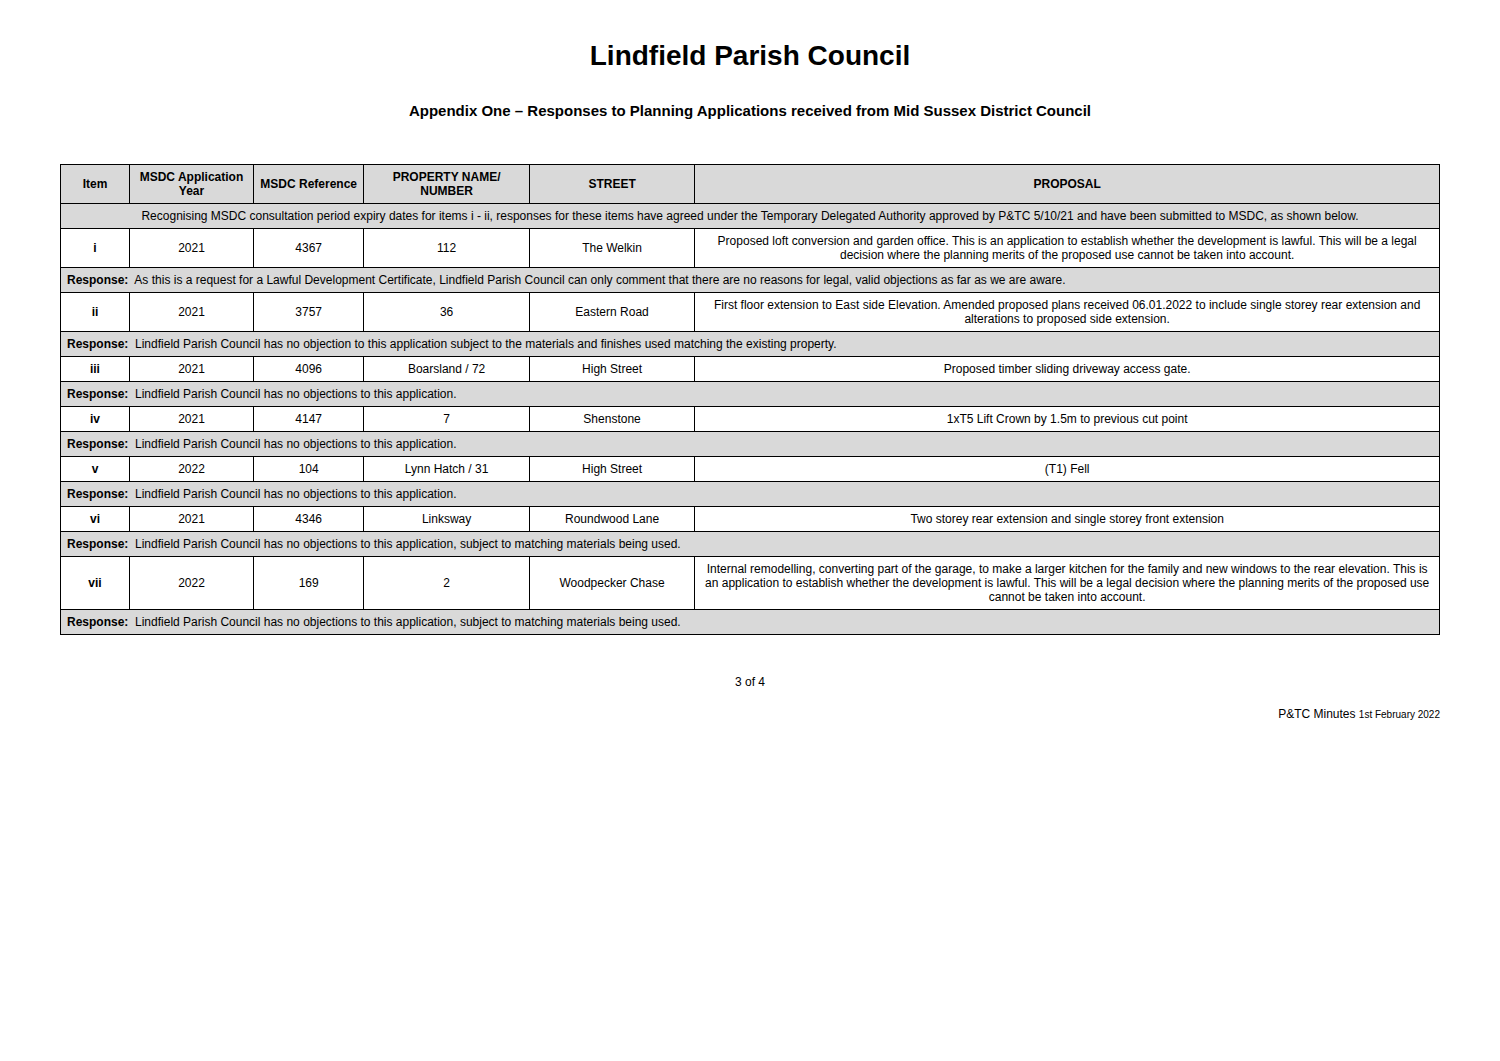Lindfield Parish Council
Appendix One – Responses to Planning Applications received from Mid Sussex District Council
| Item | MSDC Application Year | MSDC Reference | PROPERTY NAME/ NUMBER | STREET | PROPOSAL |
| --- | --- | --- | --- | --- | --- |
| Recognising MSDC consultation period expiry dates for items i - ii, responses for these items have agreed under the Temporary Delegated Authority approved by P&TC 5/10/21 and have been submitted to MSDC, as shown below. |
| i | 2021 | 4367 | 112 | The Welkin | Proposed loft conversion and garden office. This is an application to establish whether the development is lawful. This will be a legal decision where the planning merits of the proposed use cannot be taken into account. |
| Response: As this is a request for a Lawful Development Certificate, Lindfield Parish Council can only comment that there are no reasons for legal, valid objections as far as we are aware. |
| ii | 2021 | 3757 | 36 | Eastern Road | First floor extension to East side Elevation. Amended proposed plans received 06.01.2022 to include single storey rear extension and alterations to proposed side extension. |
| Response: Lindfield Parish Council has no objection to this application subject to the materials and finishes used matching the existing property. |
| iii | 2021 | 4096 | Boarsland / 72 | High Street | Proposed timber sliding driveway access gate. |
| Response: Lindfield Parish Council has no objections to this application. |
| iv | 2021 | 4147 | 7 | Shenstone | 1xT5 Lift Crown by 1.5m to previous cut point |
| Response: Lindfield Parish Council has no objections to this application. |
| v | 2022 | 104 | Lynn Hatch / 31 | High Street | (T1) Fell |
| Response: Lindfield Parish Council has no objections to this application. |
| vi | 2021 | 4346 | Linksway | Roundwood Lane | Two storey rear extension and single storey front extension |
| Response: Lindfield Parish Council has no objections to this application, subject to matching materials being used. |
| vii | 2022 | 169 | 2 | Woodpecker Chase | Internal remodelling, converting part of the garage, to make a larger kitchen for the family and new windows to the rear elevation. This is an application to establish whether the development is lawful. This will be a legal decision where the planning merits of the proposed use cannot be taken into account. |
| Response: Lindfield Parish Council has no objections to this application, subject to matching materials being used. |
3 of 4
P&TC Minutes 1st February 2022